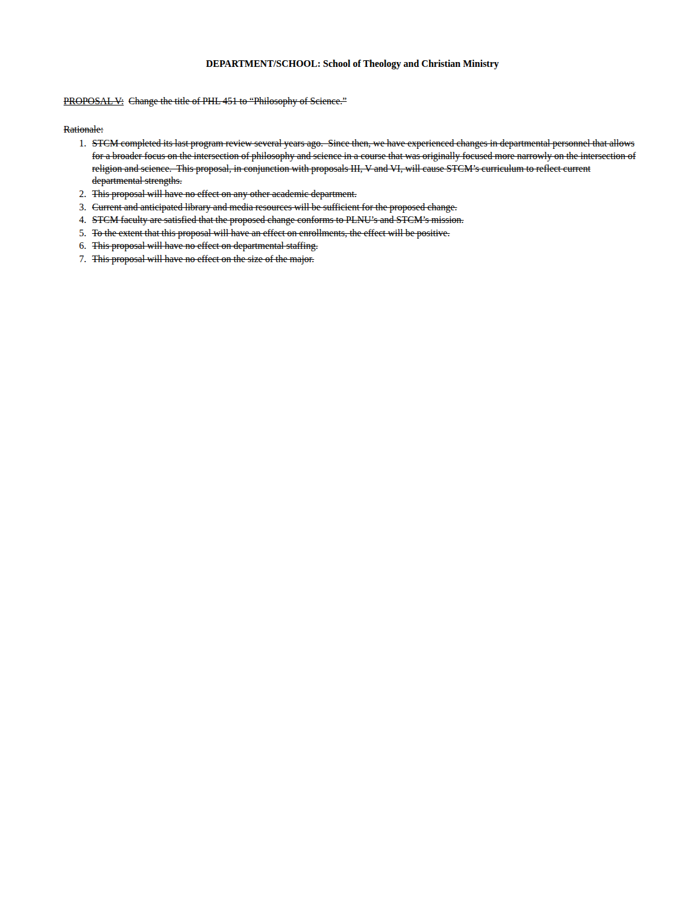DEPARTMENT/SCHOOL: School of Theology and Christian Ministry
PROPOSAL V: Change the title of PHL 451 to “Philosophy of Science.”
Rationale:
STCM completed its last program review several years ago. Since then, we have experienced changes in departmental personnel that allows for a broader focus on the intersection of philosophy and science in a course that was originally focused more narrowly on the intersection of religion and science. This proposal, in conjunction with proposals III, V and VI, will cause STCM’s curriculum to reflect current departmental strengths.
This proposal will have no effect on any other academic department.
Current and anticipated library and media resources will be sufficient for the proposed change.
STCM faculty are satisfied that the proposed change conforms to PLNU’s and STCM’s mission.
To the extent that this proposal will have an effect on enrollments, the effect will be positive.
This proposal will have no effect on departmental staffing.
This proposal will have no effect on the size of the major.